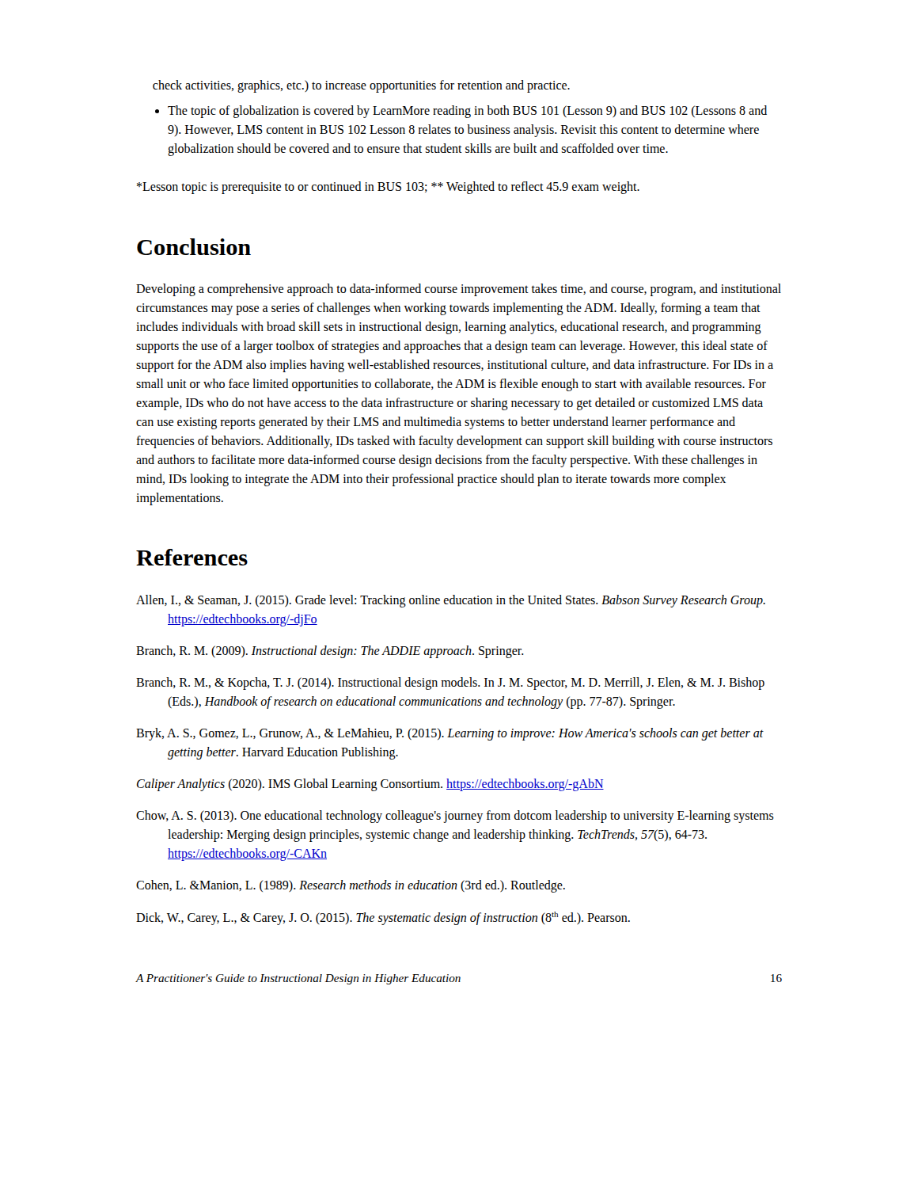check activities, graphics, etc.) to increase opportunities for retention and practice.
The topic of globalization is covered by LearnMore reading in both BUS 101 (Lesson 9) and BUS 102 (Lessons 8 and 9). However, LMS content in BUS 102 Lesson 8 relates to business analysis. Revisit this content to determine where globalization should be covered and to ensure that student skills are built and scaffolded over time.
*Lesson topic is prerequisite to or continued in BUS 103; ** Weighted to reflect 45.9 exam weight.
Conclusion
Developing a comprehensive approach to data-informed course improvement takes time, and course, program, and institutional circumstances may pose a series of challenges when working towards implementing the ADM. Ideally, forming a team that includes individuals with broad skill sets in instructional design, learning analytics, educational research, and programming supports the use of a larger toolbox of strategies and approaches that a design team can leverage. However, this ideal state of support for the ADM also implies having well-established resources, institutional culture, and data infrastructure. For IDs in a small unit or who face limited opportunities to collaborate, the ADM is flexible enough to start with available resources. For example, IDs who do not have access to the data infrastructure or sharing necessary to get detailed or customized LMS data can use existing reports generated by their LMS and multimedia systems to better understand learner performance and frequencies of behaviors. Additionally, IDs tasked with faculty development can support skill building with course instructors and authors to facilitate more data-informed course design decisions from the faculty perspective. With these challenges in mind, IDs looking to integrate the ADM into their professional practice should plan to iterate towards more complex implementations.
References
Allen, I., & Seaman, J. (2015). Grade level: Tracking online education in the United States. Babson Survey Research Group. https://edtechbooks.org/-djFo
Branch, R. M. (2009). Instructional design: The ADDIE approach. Springer.
Branch, R. M., & Kopcha, T. J. (2014). Instructional design models. In J. M. Spector, M. D. Merrill, J. Elen, & M. J. Bishop (Eds.), Handbook of research on educational communications and technology (pp. 77-87). Springer.
Bryk, A. S., Gomez, L., Grunow, A., & LeMahieu, P. (2015). Learning to improve: How America's schools can get better at getting better. Harvard Education Publishing.
Caliper Analytics (2020). IMS Global Learning Consortium. https://edtechbooks.org/-gAbN
Chow, A. S. (2013). One educational technology colleague's journey from dotcom leadership to university E-learning systems leadership: Merging design principles, systemic change and leadership thinking. TechTrends, 57(5), 64-73. https://edtechbooks.org/-CAKn
Cohen, L. &Manion, L. (1989). Research methods in education (3rd ed.). Routledge.
Dick, W., Carey, L., & Carey, J. O. (2015). The systematic design of instruction (8th ed.). Pearson.
A Practitioner's Guide to Instructional Design in Higher Education 16